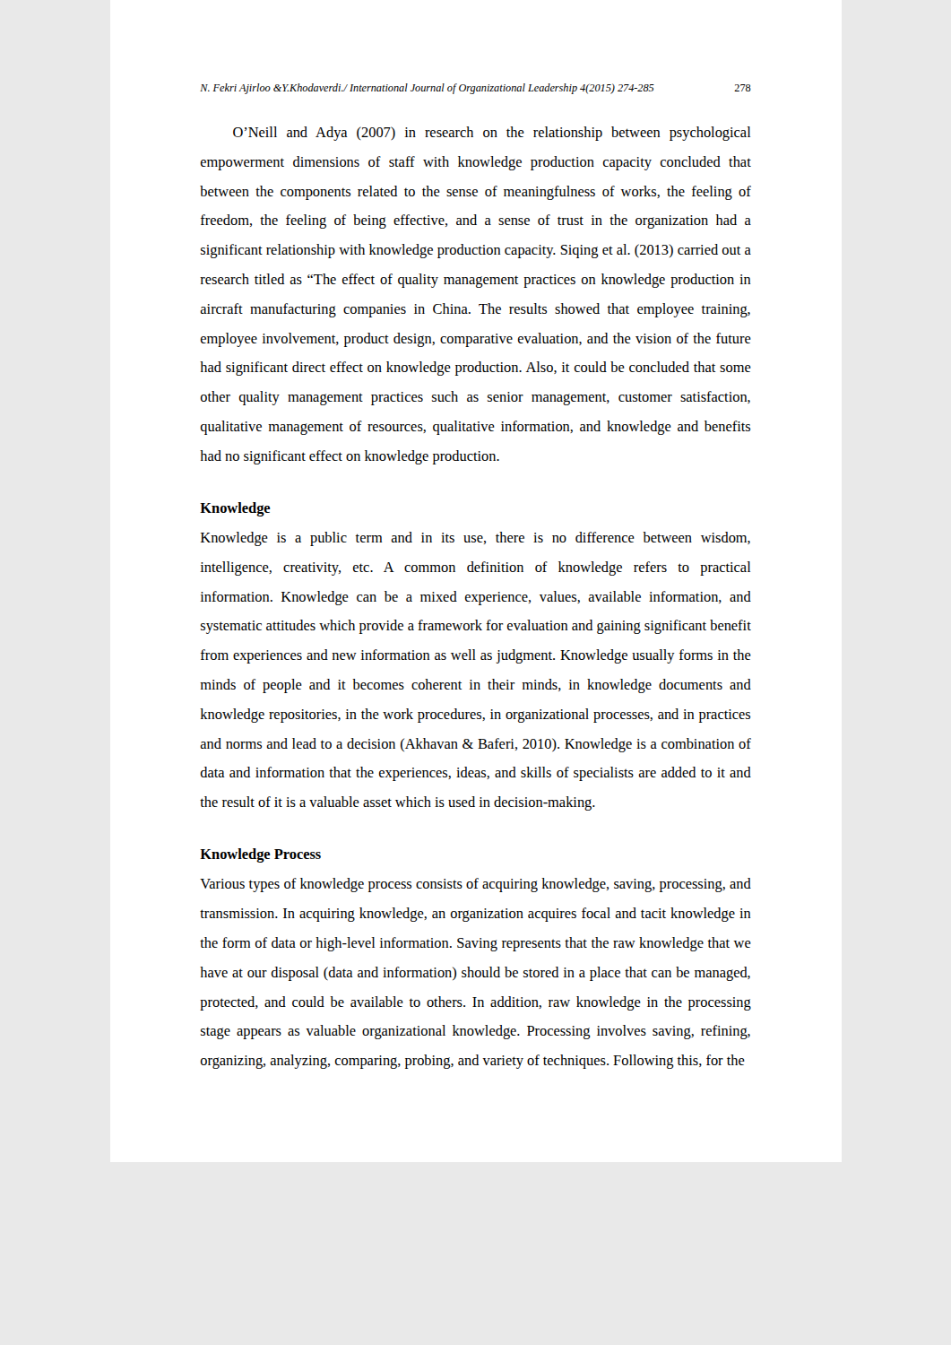N. Fekri Ajirloo &Y.Khodaverdi./ International Journal of Organizational Leadership 4(2015) 274-285 278
O’Neill and Adya (2007) in research on the relationship between psychological empowerment dimensions of staff with knowledge production capacity concluded that between the components related to the sense of meaningfulness of works, the feeling of freedom, the feeling of being effective, and a sense of trust in the organization had a significant relationship with knowledge production capacity. Siqing et al. (2013) carried out a research titled as “The effect of quality management practices on knowledge production in aircraft manufacturing companies in China. The results showed that employee training, employee involvement, product design, comparative evaluation, and the vision of the future had significant direct effect on knowledge production. Also, it could be concluded that some other quality management practices such as senior management, customer satisfaction, qualitative management of resources, qualitative information, and knowledge and benefits had no significant effect on knowledge production.
Knowledge
Knowledge is a public term and in its use, there is no difference between wisdom, intelligence, creativity, etc. A common definition of knowledge refers to practical information. Knowledge can be a mixed experience, values, available information, and systematic attitudes which provide a framework for evaluation and gaining significant benefit from experiences and new information as well as judgment. Knowledge usually forms in the minds of people and it becomes coherent in their minds, in knowledge documents and knowledge repositories, in the work procedures, in organizational processes, and in practices and norms and lead to a decision (Akhavan & Baferi, 2010). Knowledge is a combination of data and information that the experiences, ideas, and skills of specialists are added to it and the result of it is a valuable asset which is used in decision-making.
Knowledge Process
Various types of knowledge process consists of acquiring knowledge, saving, processing, and transmission. In acquiring knowledge, an organization acquires focal and tacit knowledge in the form of data or high-level information. Saving represents that the raw knowledge that we have at our disposal (data and information) should be stored in a place that can be managed, protected, and could be available to others. In addition, raw knowledge in the processing stage appears as valuable organizational knowledge. Processing involves saving, refining, organizing, analyzing, comparing, probing, and variety of techniques. Following this, for the